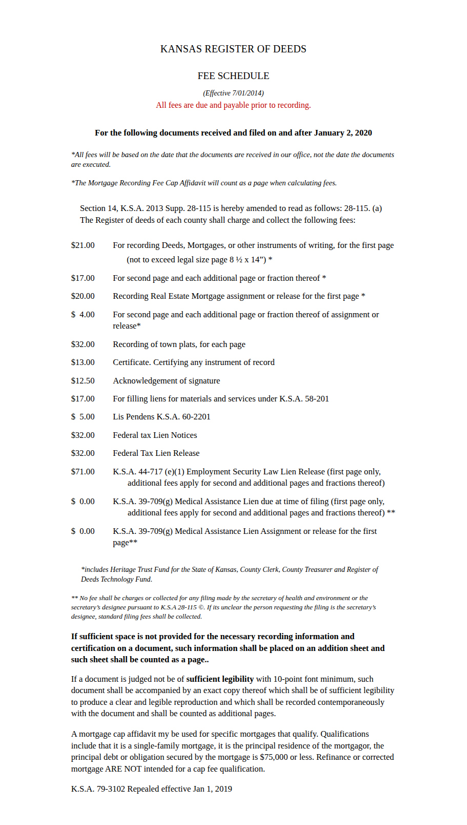KANSAS REGISTER OF DEEDS
FEE SCHEDULE
(Effective 7/01/2014)
All fees are due and payable prior to recording.
For the following documents received and filed on and after January 2, 2020
*All fees will be based on the date that the documents are received in our office, not the date the documents are executed.
*The Mortgage Recording Fee Cap Affidavit will count as a page when calculating fees.
Section 14, K.S.A. 2013 Supp. 28-115 is hereby amended to read as follows: 28-115. (a) The Register of deeds of each county shall charge and collect the following fees:
| $21.00 | For recording Deeds, Mortgages, or other instruments of writing, for the first page (not to exceed legal size page 8 ½ x 14”) * |
| $17.00 | For second page and each additional page or fraction thereof * |
| $20.00 | Recording Real Estate Mortgage assignment or release for the first page * |
| $ 4.00 | For second page and each additional page or fraction thereof of assignment or release* |
| $32.00 | Recording of town plats, for each page |
| $13.00 | Certificate. Certifying any instrument of record |
| $12.50 | Acknowledgement of signature |
| $17.00 | For filling liens for materials and services under K.S.A. 58-201 |
| $ 5.00 | Lis Pendens K.S.A. 60-2201 |
| $32.00 | Federal tax Lien Notices |
| $32.00 | Federal Tax Lien Release |
| $71.00 | K.S.A. 44-717 (e)(1) Employment Security Law Lien Release (first page only, additional fees apply for second and additional pages and fractions thereof) |
| $ 0.00 | K.S.A. 39-709(g) Medical Assistance Lien due at time of filing (first page only, additional fees apply for second and additional pages and fractions thereof) ** |
| $ 0.00 | K.S.A. 39-709(g) Medical Assistance Lien Assignment or release for the first page** |
*includes Heritage Trust Fund for the State of Kansas, County Clerk, County Treasurer and Register of Deeds Technology Fund.
** No fee shall be charges or collected for any filing made by the secretary of health and environment or the secretary’s designee pursuant to K.S.A 28-115 ©. If its unclear the person requesting the filing is the secretary’s designee, standard filing fees shall be collected.
If sufficient space is not provided for the necessary recording information and certification on a document, such information shall be placed on an addition sheet and such sheet shall be counted as a page..
If a document is judged not be of sufficient legibility with 10-point font minimum, such document shall be accompanied by an exact copy thereof which shall be of sufficient legibility to produce a clear and legible reproduction and which shall be recorded contemporaneously with the document and shall be counted as additional pages.
A mortgage cap affidavit my be used for specific mortgages that qualify. Qualifications include that it is a single-family mortgage, it is the principal residence of the mortgagor, the principal debt or obligation secured by the mortgage is $75,000 or less. Refinance or corrected mortgage ARE NOT intended for a cap fee qualification.
K.S.A. 79-3102 Repealed effective Jan 1, 2019